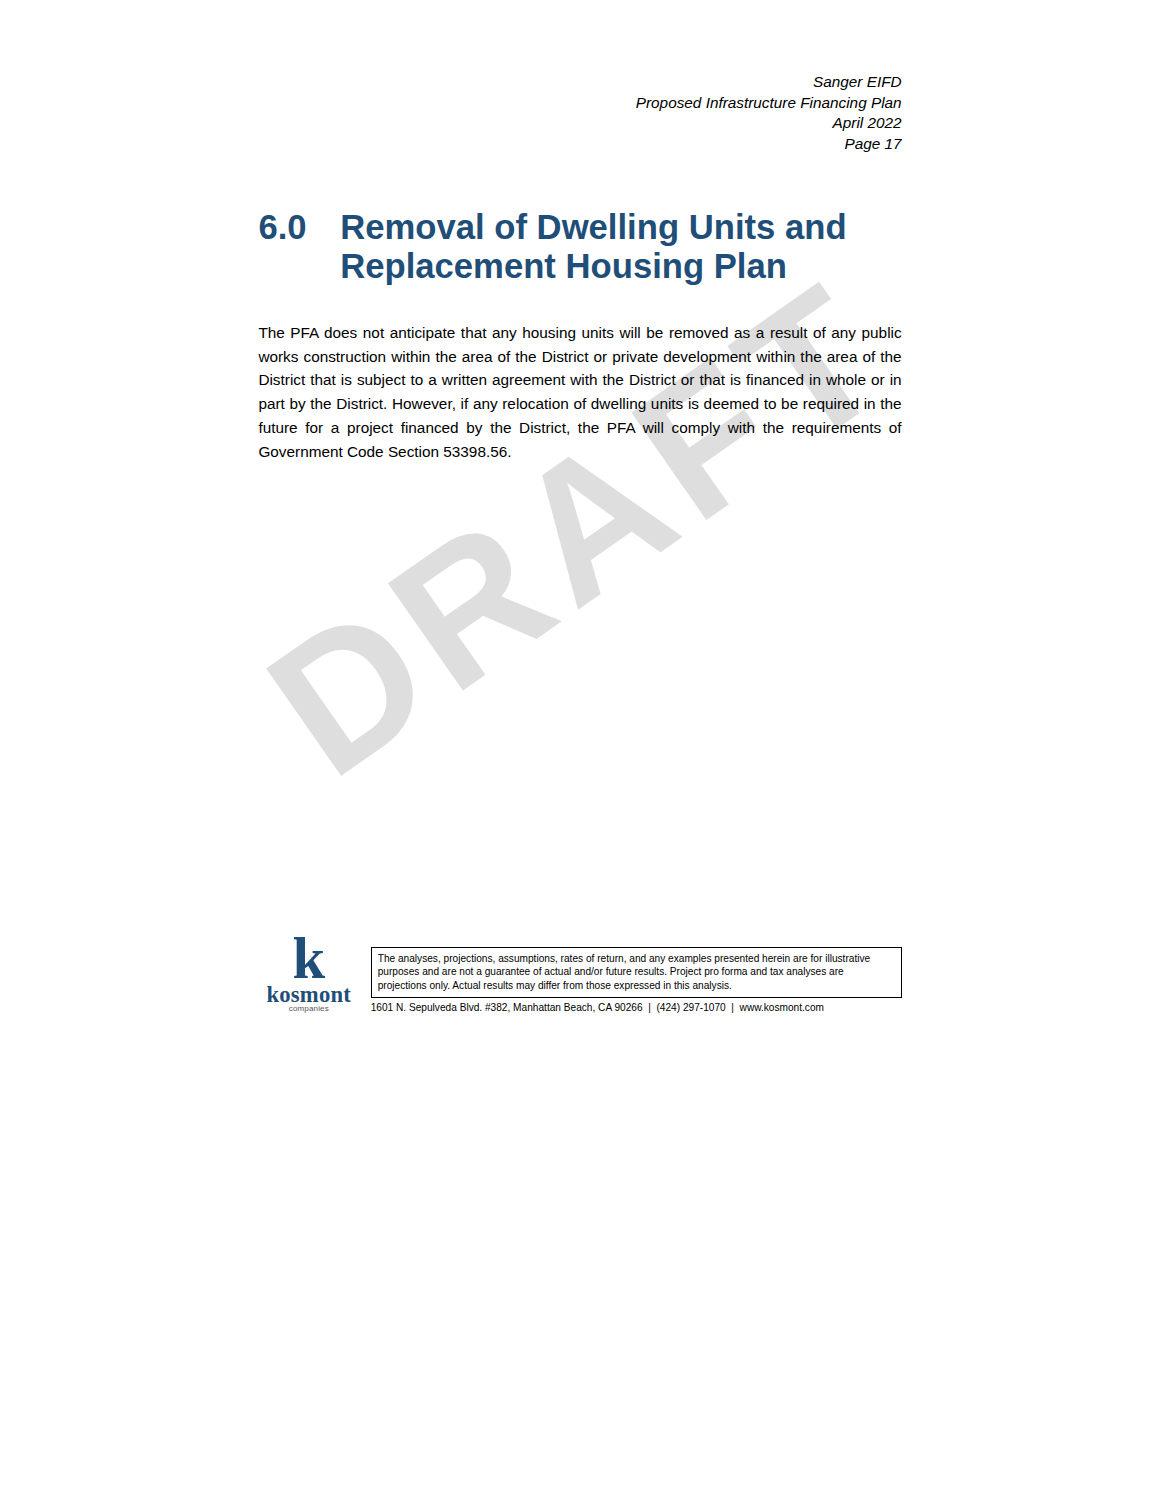DRAFT
Sanger EIFD
Proposed Infrastructure Financing Plan
April 2022
Page 17
6.0 Removal of Dwelling Units and Replacement Housing Plan
The PFA does not anticipate that any housing units will be removed as a result of any public works construction within the area of the District or private development within the area of the District that is subject to a written agreement with the District or that is financed in whole or in part by the District. However, if any relocation of dwelling units is deemed to be required in the future for a project financed by the District, the PFA will comply with the requirements of Government Code Section 53398.56.
k kosmont companies
The analyses, projections, assumptions, rates of return, and any examples presented herein are for illustrative purposes and are not a guarantee of actual and/or future results. Project pro forma and tax analyses are projections only. Actual results may differ from those expressed in this analysis.
1601 N. Sepulveda Blvd. #382, Manhattan Beach, CA 90266 | (424) 297-1070 | www.kosmont.com